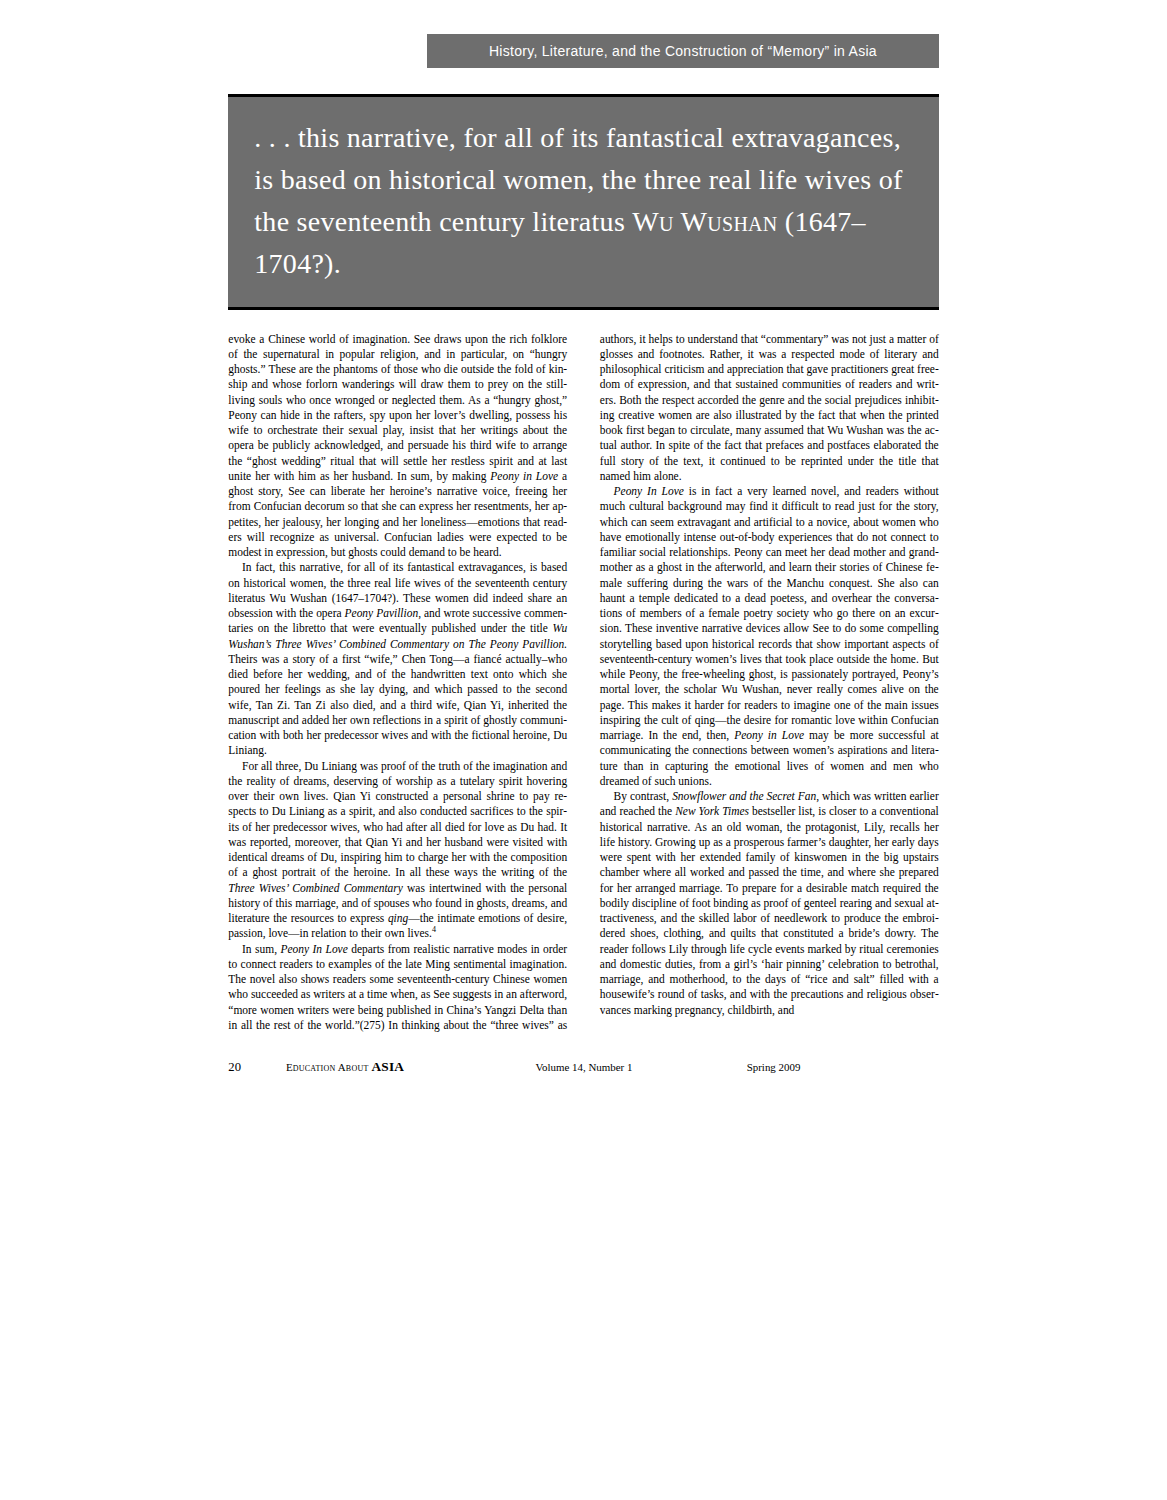History, Literature, and the Construction of “Memory” in Asia
. . . this narrative, for all of its fantastical extravagances, is based on historical women, the three real life wives of the seventeenth century literatus Wu Wushan (1647–1704?).
evoke a Chinese world of imagination. See draws upon the rich folklore of the supernatural in popular religion, and in particular, on “hungry ghosts.” These are the phantoms of those who die outside the fold of kinship and whose forlorn wanderings will draw them to prey on the still-living souls who once wronged or neglected them. As a “hungry ghost,” Peony can hide in the rafters, spy upon her lover’s dwelling, possess his wife to orchestrate their sexual play, insist that her writings about the opera be publicly acknowledged, and persuade his third wife to arrange the “ghost wedding” ritual that will settle her restless spirit and at last unite her with him as her husband. In sum, by making Peony in Love a ghost story, See can liberate her heroine’s narrative voice, freeing her from Confucian decorum so that she can express her resentments, her appetites, her jealousy, her longing and her loneliness—emotions that readers will recognize as universal. Confucian ladies were expected to be modest in expression, but ghosts could demand to be heard.
In fact, this narrative, for all of its fantastical extravagances, is based on historical women, the three real life wives of the seventeenth century literatus Wu Wushan (1647–1704?). These women did indeed share an obsession with the opera Peony Pavillion, and wrote successive commentaries on the libretto that were eventually published under the title Wu Wushan’s Three Wives’ Combined Commentary on The Peony Pavillion. Theirs was a story of a first “wife,” Chen Tong—a fiancé actually–who died before her wedding, and of the handwritten text onto which she poured her feelings as she lay dying, and which passed to the second wife, Tan Zi. Tan Zi also died, and a third wife, Qian Yi, inherited the manuscript and added her own reflections in a spirit of ghostly communication with both her predecessor wives and with the fictional heroine, Du Liniang.
For all three, Du Liniang was proof of the truth of the imagination and the reality of dreams, deserving of worship as a tutelary spirit hovering over their own lives. Qian Yi constructed a personal shrine to pay respects to Du Liniang as a spirit, and also conducted sacrifices to the spirits of her predecessor wives, who had after all died for love as Du had. It was reported, moreover, that Qian Yi and her husband were visited with identical dreams of Du, inspiring him to charge her with the composition of a ghost portrait of the heroine. In all these ways the writing of the Three Wives’ Combined Commentary was intertwined with the personal history of this marriage, and of spouses who found in ghosts, dreams, and literature the resources to express qing—the intimate emotions of desire, passion, love—in relation to their own lives.4
In sum, Peony In Love departs from realistic narrative modes in order to connect readers to examples of the late Ming sentimental imagination. The novel also shows readers some seventeenth-century Chinese women who succeeded as writers at a time when, as See suggests in an afterword, “more women writers were being published in China’s Yangzi Delta than in all the rest of the world.”(275) In thinking about the “three wives” as authors, it helps to understand that “commentary” was not just a matter of glosses and footnotes. Rather, it was a respected mode of literary and philosophical criticism and appreciation that gave practitioners great freedom of expression, and that sustained communities of readers and writers. Both the respect accorded the genre and the social prejudices inhibiting creative women are also illustrated by the fact that when the printed book first began to circulate, many assumed that Wu Wushan was the actual author. In spite of the fact that prefaces and postfaces elaborated the full story of the text, it continued to be reprinted under the title that named him alone.
Peony In Love is in fact a very learned novel, and readers without much cultural background may find it difficult to read just for the story, which can seem extravagant and artificial to a novice, about women who have emotionally intense out-of-body experiences that do not connect to familiar social relationships. Peony can meet her dead mother and grandmother as a ghost in the afterworld, and learn their stories of Chinese female suffering during the wars of the Manchu conquest. She also can haunt a temple dedicated to a dead poetess, and overhear the conversations of members of a female poetry society who go there on an excursion. These inventive narrative devices allow See to do some compelling storytelling based upon historical records that show important aspects of seventeenth-century women’s lives that took place outside the home. But while Peony, the free-wheeling ghost, is passionately portrayed, Peony’s mortal lover, the scholar Wu Wushan, never really comes alive on the page. This makes it harder for readers to imagine one of the main issues inspiring the cult of qing—the desire for romantic love within Confucian marriage. In the end, then, Peony in Love may be more successful at communicating the connections between women’s aspirations and literature than in capturing the emotional lives of women and men who dreamed of such unions.
By contrast, Snowflower and the Secret Fan, which was written earlier and reached the New York Times bestseller list, is closer to a conventional historical narrative. As an old woman, the protagonist, Lily, recalls her life history. Growing up as a prosperous farmer’s daughter, her early days were spent with her extended family of kinswomen in the big upstairs chamber where all worked and passed the time, and where she prepared for her arranged marriage. To prepare for a desirable match required the bodily discipline of foot binding as proof of genteel rearing and sexual attractiveness, and the skilled labor of needlework to produce the embroidered shoes, clothing, and quilts that constituted a bride’s dowry. The reader follows Lily through life cycle events marked by ritual ceremonies and domestic duties, from a girl’s ‘hair pinning’ celebration to betrothal, marriage, and motherhood, to the days of “rice and salt” filled with a housewife’s round of tasks, and with the precautions and religious observances marking pregnancy, childbirth, and
20
Education About ASIA
Volume 14, Number 1
Spring 2009